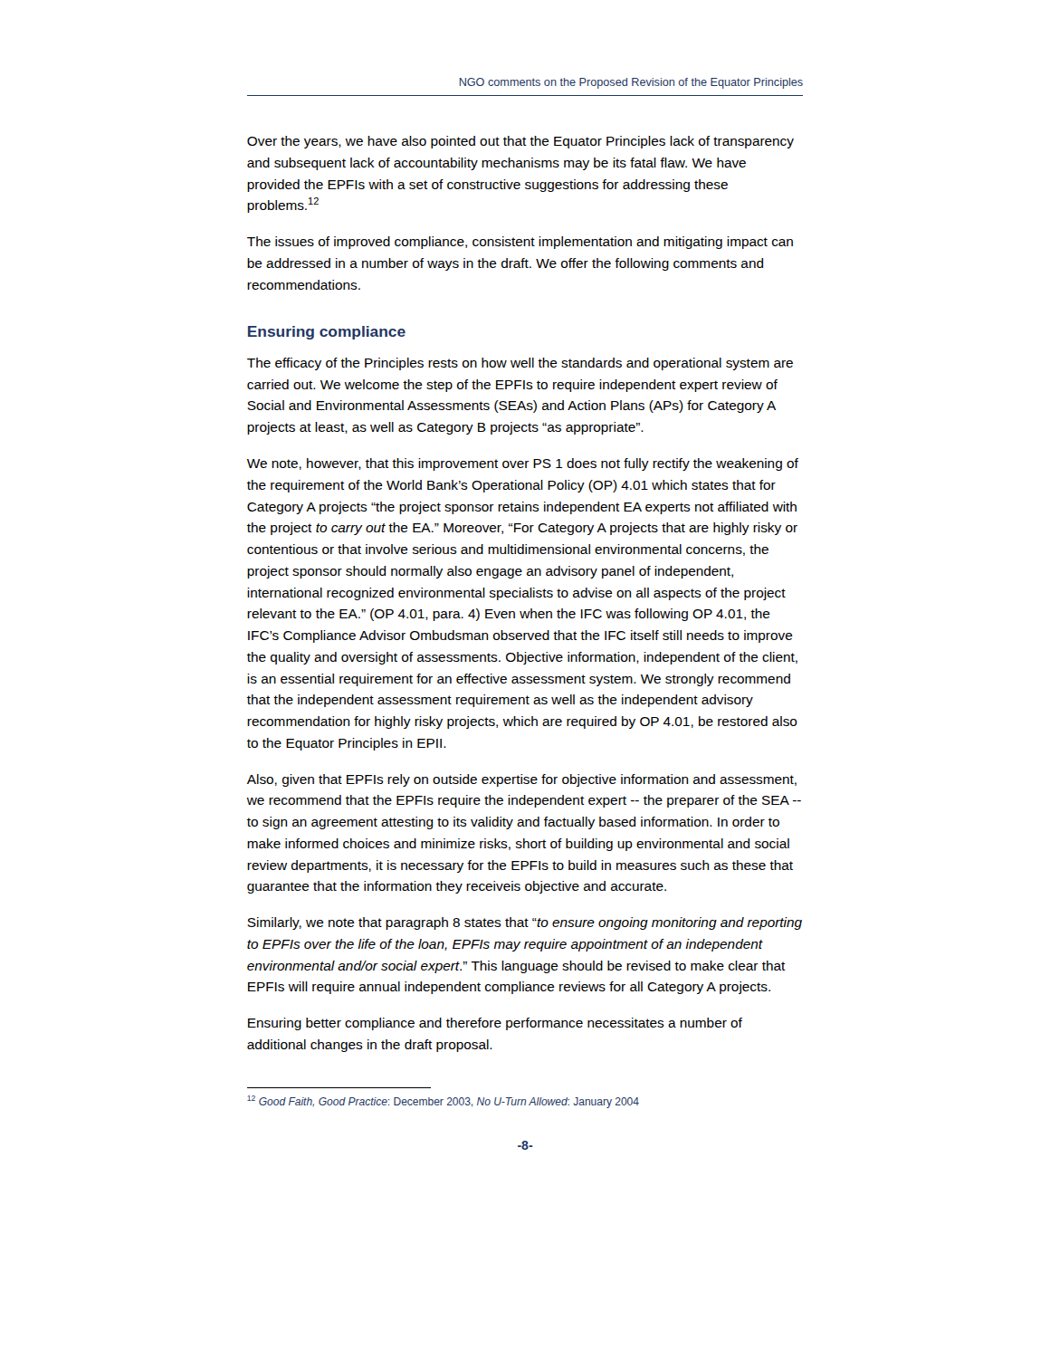NGO comments on the Proposed Revision of the Equator Principles
Over the years, we have also pointed out that the Equator Principles lack of transparency and subsequent lack of accountability mechanisms may be its fatal flaw. We have provided the EPFIs with a set of constructive suggestions for addressing these problems.12
The issues of improved compliance, consistent implementation and mitigating impact can be addressed in a number of ways in the draft. We offer the following comments and recommendations.
Ensuring compliance
The efficacy of the Principles rests on how well the standards and operational system are carried out. We welcome the step of the EPFIs to require independent expert review of Social and Environmental Assessments (SEAs) and Action Plans (APs) for Category A projects at least, as well as Category B projects “as appropriate”.
We note, however, that this improvement over PS 1 does not fully rectify the weakening of the requirement of the World Bank’s Operational Policy (OP) 4.01 which states that for Category A projects “the project sponsor retains independent EA experts not affiliated with the project to carry out the EA.” Moreover, “For Category A projects that are highly risky or contentious or that involve serious and multidimensional environmental concerns, the project sponsor should normally also engage an advisory panel of independent, international recognized environmental specialists to advise on all aspects of the project relevant to the EA.” (OP 4.01, para. 4) Even when the IFC was following OP 4.01, the IFC’s Compliance Advisor Ombudsman observed that the IFC itself still needs to improve the quality and oversight of assessments. Objective information, independent of the client, is an essential requirement for an effective assessment system. We strongly recommend that the independent assessment requirement as well as the independent advisory recommendation for highly risky projects, which are required by OP 4.01, be restored also to the Equator Principles in EPII.
Also, given that EPFIs rely on outside expertise for objective information and assessment, we recommend that the EPFIs require the independent expert -- the preparer of the SEA -- to sign an agreement attesting to its validity and factually based information. In order to make informed choices and minimize risks, short of building up environmental and social review departments, it is necessary for the EPFIs to build in measures such as these that guarantee that the information they receiveis objective and accurate.
Similarly, we note that paragraph 8 states that “to ensure ongoing monitoring and reporting to EPFIs over the life of the loan, EPFIs may require appointment of an independent environmental and/or social expert.” This language should be revised to make clear that EPFIs will require annual independent compliance reviews for all Category A projects.
Ensuring better compliance and therefore performance necessitates a number of additional changes in the draft proposal.
12 Good Faith, Good Practice: December 2003, No U-Turn Allowed: January 2004
-8-